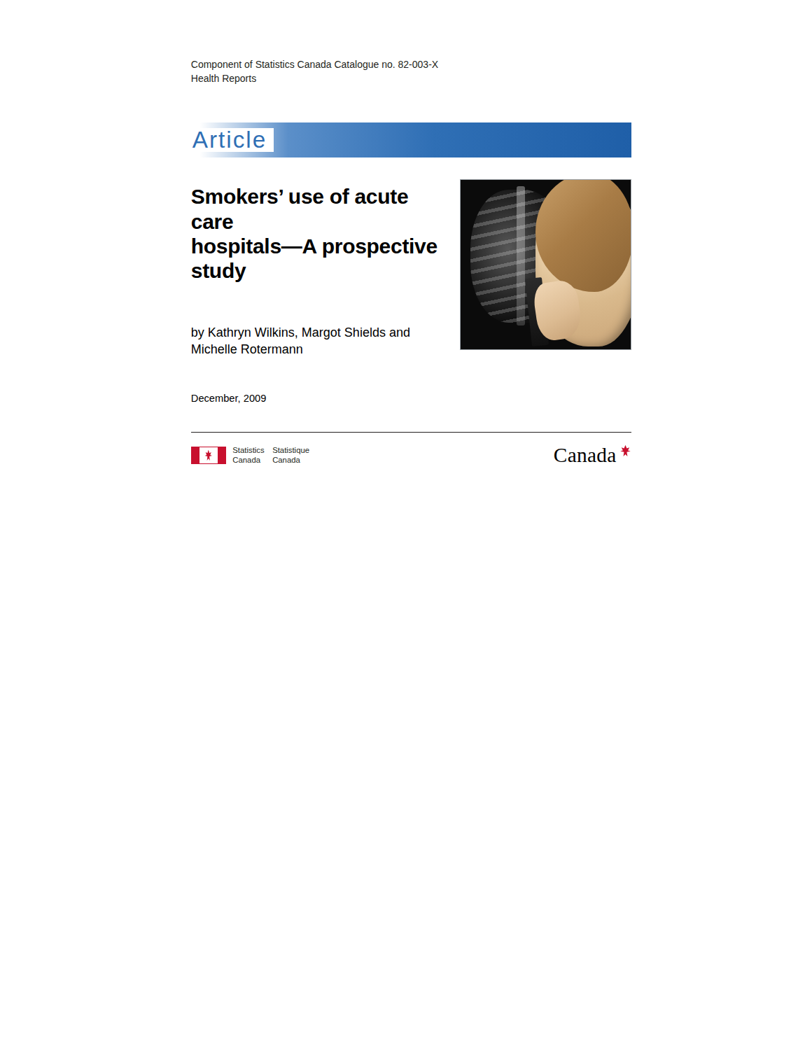Component of Statistics Canada Catalogue no. 82-003-X
Health Reports
Article
Smokers’ use of acute care
hospitals—A prospective study
by Kathryn Wilkins, Margot Shields and Michelle Rotermann
December, 2009
Statistics
Canada
Statistique
Canada
Canada